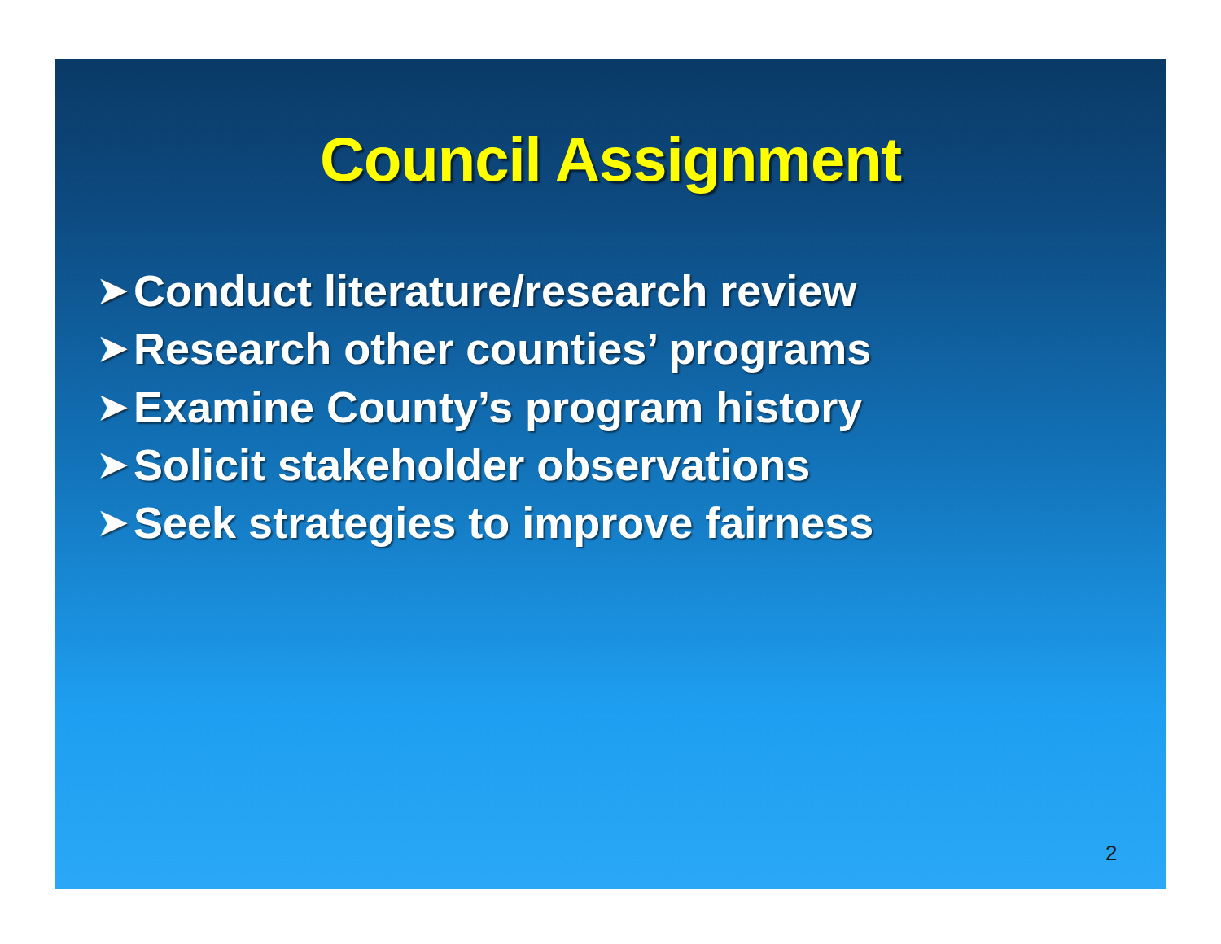Council Assignment
Conduct literature/research review
Research other counties’ programs
Examine County’s program history
Solicit stakeholder observations
Seek strategies to improve fairness
2